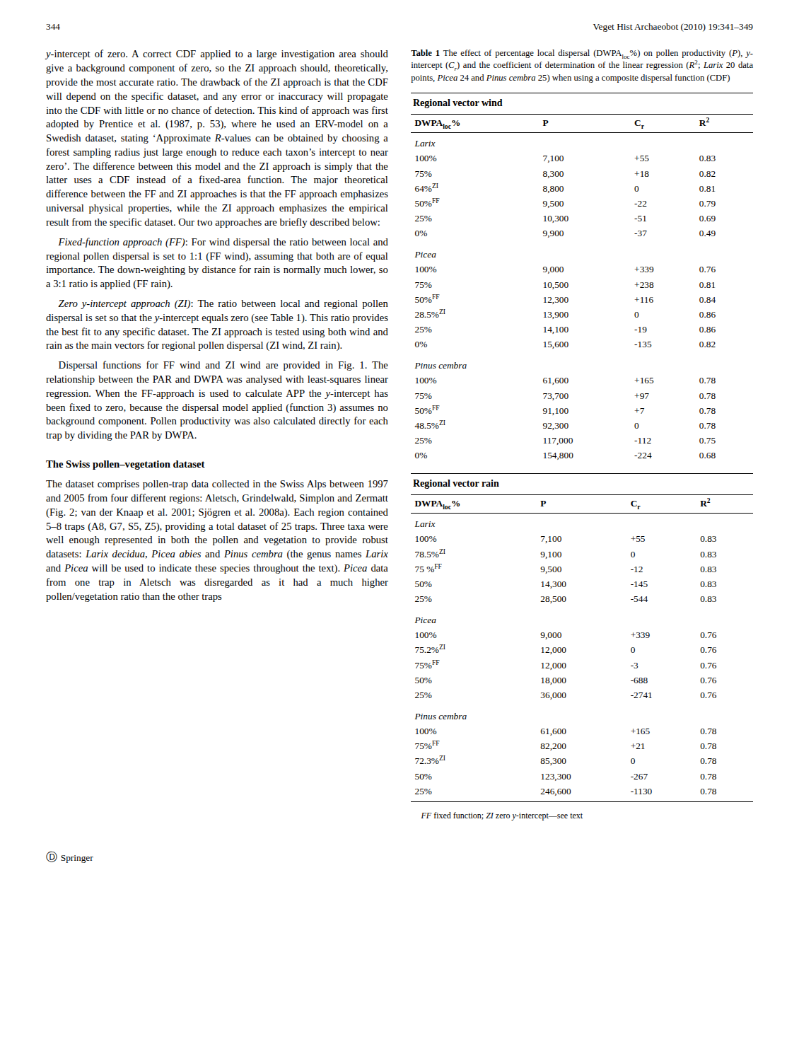344 Veget Hist Archaeobot (2010) 19:341–349
y-intercept of zero. A correct CDF applied to a large investigation area should give a background component of zero, so the ZI approach should, theoretically, provide the most accurate ratio. The drawback of the ZI approach is that the CDF will depend on the specific dataset, and any error or inaccuracy will propagate into the CDF with little or no chance of detection. This kind of approach was first adopted by Prentice et al. (1987, p. 53), where he used an ERV-model on a Swedish dataset, stating ‘Approximate R-values can be obtained by choosing a forest sampling radius just large enough to reduce each taxon’s intercept to near zero’. The difference between this model and the ZI approach is simply that the latter uses a CDF instead of a fixed-area function. The major theoretical difference between the FF and ZI approaches is that the FF approach emphasizes universal physical properties, while the ZI approach emphasizes the empirical result from the specific dataset. Our two approaches are briefly described below:
Fixed-function approach (FF): For wind dispersal the ratio between local and regional pollen dispersal is set to 1:1 (FF wind), assuming that both are of equal importance. The down-weighting by distance for rain is normally much lower, so a 3:1 ratio is applied (FF rain).
Zero y-intercept approach (ZI): The ratio between local and regional pollen dispersal is set so that the y-intercept equals zero (see Table 1). This ratio provides the best fit to any specific dataset. The ZI approach is tested using both wind and rain as the main vectors for regional pollen dispersal (ZI wind, ZI rain).
Dispersal functions for FF wind and ZI wind are provided in Fig. 1. The relationship between the PAR and DWPA was analysed with least-squares linear regression. When the FF-approach is used to calculate APP the y-intercept has been fixed to zero, because the dispersal model applied (function 3) assumes no background component. Pollen productivity was also calculated directly for each trap by dividing the PAR by DWPA.
The Swiss pollen–vegetation dataset
The dataset comprises pollen-trap data collected in the Swiss Alps between 1997 and 2005 from four different regions: Aletsch, Grindelwald, Simplon and Zermatt (Fig. 2; van der Knaap et al. 2001; Sjögren et al. 2008a). Each region contained 5–8 traps (A8, G7, S5, Z5), providing a total dataset of 25 traps. Three taxa were well enough represented in both the pollen and vegetation to provide robust datasets: Larix decidua, Picea abies and Pinus cembra (the genus names Larix and Picea will be used to indicate these species throughout the text). Picea data from one trap in Aletsch was disregarded as it had a much higher pollen/vegetation ratio than the other traps
Table 1 The effect of percentage local dispersal (DWPAloc%) on pollen productivity (P), y-intercept (Cr) and the coefficient of determination of the linear regression (R2; Larix 20 data points, Picea 24 and Pinus cembra 25) when using a composite dispersal function (CDF)
Regional vector wind
| DWPA loc % | P | C r | R 2 |
| --- | --- | --- | --- |
| Larix |
| 100% | 7,100 | +55 | 0.83 |
| 75% | 8,300 | +18 | 0.82 |
| 64% ZI | 8,800 | 0 | 0.81 |
| 50% FF | 9,500 | -22 | 0.79 |
| 25% | 10,300 | -51 | 0.69 |
| 0% | 9,900 | -37 | 0.49 |
| Picea |
| 100% | 9,000 | +339 | 0.76 |
| 75% | 10,500 | +238 | 0.81 |
| 50% FF | 12,300 | +116 | 0.84 |
| 28.5% ZI | 13,900 | 0 | 0.86 |
| 25% | 14,100 | -19 | 0.86 |
| 0% | 15,600 | -135 | 0.82 |
| Pinus cembra |
| 100% | 61,600 | +165 | 0.78 |
| 75% | 73,700 | +97 | 0.78 |
| 50% FF | 91,100 | +7 | 0.78 |
| 48.5% ZI | 92,300 | 0 | 0.78 |
| 25% | 117,000 | -112 | 0.75 |
| 0% | 154,800 | -224 | 0.68 |
Regional vector rain
| DWPA loc % | P | C r | R 2 |
| --- | --- | --- | --- |
| Larix |
| 100% | 7,100 | +55 | 0.83 |
| 78.5% ZI | 9,100 | 0 | 0.83 |
| 75 % FF | 9,500 | -12 | 0.83 |
| 50% | 14,300 | -145 | 0.83 |
| 25% | 28,500 | -544 | 0.83 |
| Picea |
| 100% | 9,000 | +339 | 0.76 |
| 75.2% ZI | 12,000 | 0 | 0.76 |
| 75% FF | 12,000 | -3 | 0.76 |
| 50% | 18,000 | -688 | 0.76 |
| 25% | 36,000 | -2741 | 0.76 |
| Pinus cembra |
| 100% | 61,600 | +165 | 0.78 |
| 75% FF | 82,200 | +21 | 0.78 |
| 72.3% ZI | 85,300 | 0 | 0.78 |
| 50% | 123,300 | -267 | 0.78 |
| 25% | 246,600 | -1130 | 0.78 |
FF fixed function; ZI zero y-intercept—see text
ⒹSpringer